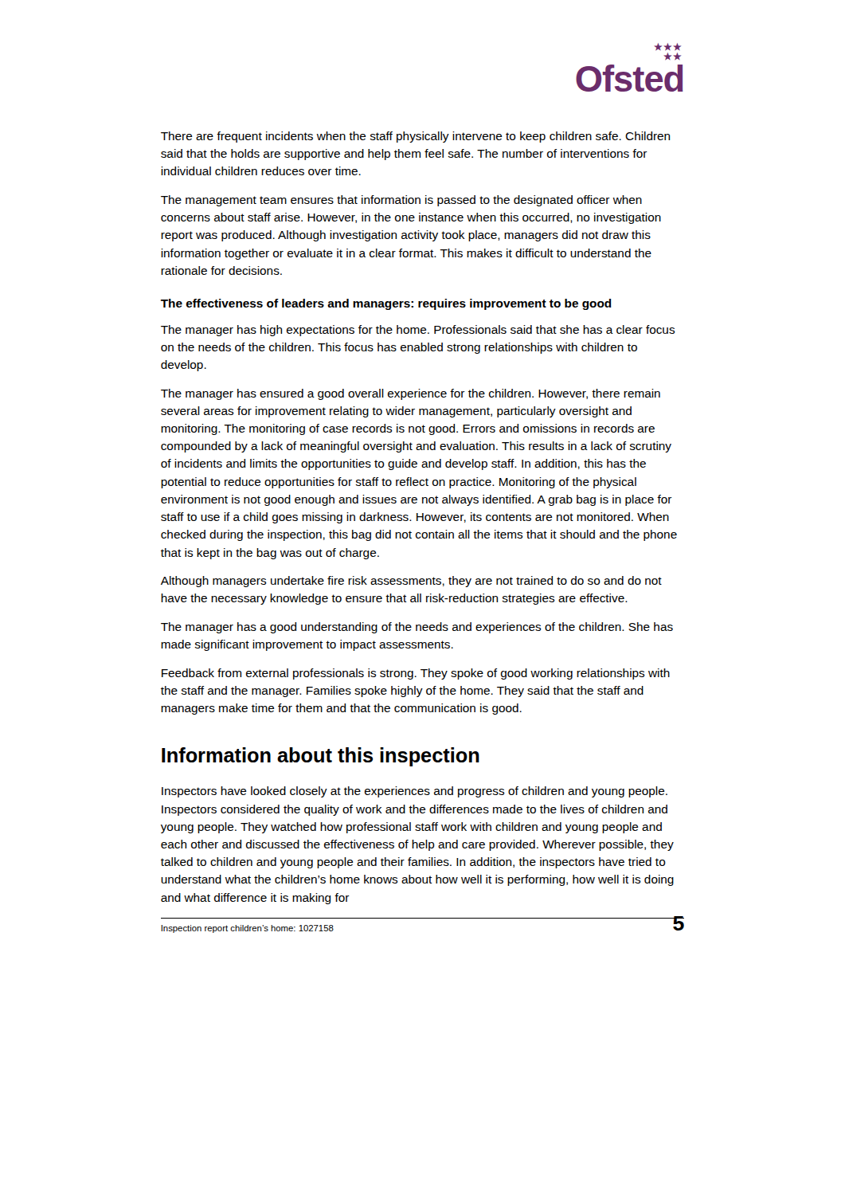★★★
★★
Ofsted
There are frequent incidents when the staff physically intervene to keep children safe. Children said that the holds are supportive and help them feel safe. The number of interventions for individual children reduces over time.
The management team ensures that information is passed to the designated officer when concerns about staff arise. However, in the one instance when this occurred, no investigation report was produced. Although investigation activity took place, managers did not draw this information together or evaluate it in a clear format. This makes it difficult to understand the rationale for decisions.
The effectiveness of leaders and managers: requires improvement to be good
The manager has high expectations for the home. Professionals said that she has a clear focus on the needs of the children. This focus has enabled strong relationships with children to develop.
The manager has ensured a good overall experience for the children. However, there remain several areas for improvement relating to wider management, particularly oversight and monitoring. The monitoring of case records is not good. Errors and omissions in records are compounded by a lack of meaningful oversight and evaluation. This results in a lack of scrutiny of incidents and limits the opportunities to guide and develop staff. In addition, this has the potential to reduce opportunities for staff to reflect on practice. Monitoring of the physical environment is not good enough and issues are not always identified. A grab bag is in place for staff to use if a child goes missing in darkness. However, its contents are not monitored. When checked during the inspection, this bag did not contain all the items that it should and the phone that is kept in the bag was out of charge.
Although managers undertake fire risk assessments, they are not trained to do so and do not have the necessary knowledge to ensure that all risk-reduction strategies are effective.
The manager has a good understanding of the needs and experiences of the children. She has made significant improvement to impact assessments.
Feedback from external professionals is strong. They spoke of good working relationships with the staff and the manager. Families spoke highly of the home. They said that the staff and managers make time for them and that the communication is good.
Information about this inspection
Inspectors have looked closely at the experiences and progress of children and young people. Inspectors considered the quality of work and the differences made to the lives of children and young people. They watched how professional staff work with children and young people and each other and discussed the effectiveness of help and care provided. Wherever possible, they talked to children and young people and their families. In addition, the inspectors have tried to understand what the children’s home knows about how well it is performing, how well it is doing and what difference it is making for
Inspection report children’s home: 1027158 5